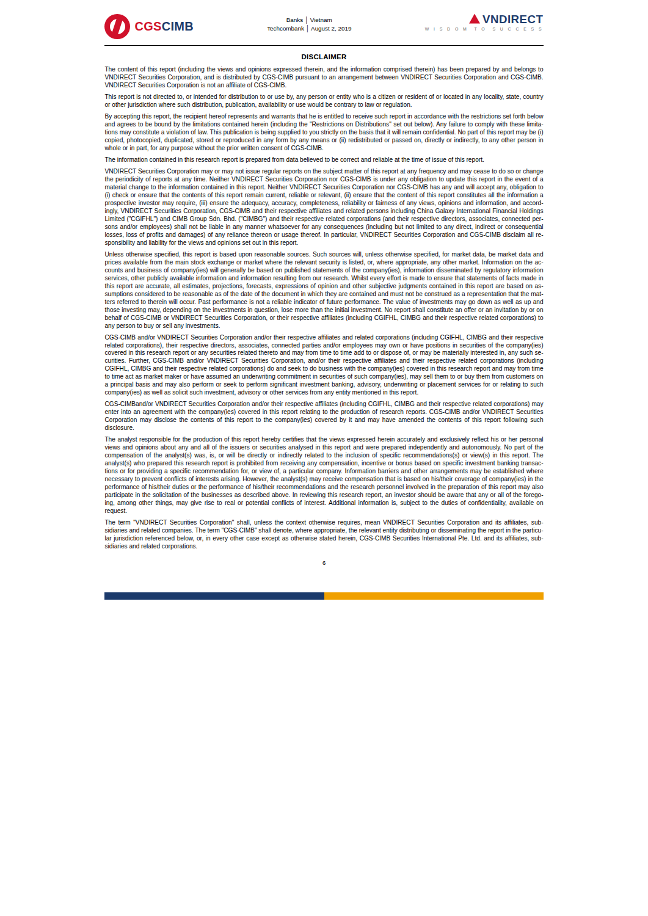CGS CIMB
Banks │ Vietnam
Techcombank │ August 2, 2019
VN DIRECT
W I S D O M T O S U C C E S S
DISCLAIMER
The content of this report (including the views and opinions expressed therein, and the information comprised therein) has been prepared by and belongs to VNDIRECT Securities Corporation, and is distributed by CGS-CIMB pursuant to an arrangement between VNDIRECT Securities Corporation and CGS-CIMB. VNDIRECT Securities Corporation is not an affiliate of CGS-CIMB.
This report is not directed to, or intended for distribution to or use by, any person or entity who is a citizen or resident of or located in any locality, state, country or other jurisdiction where such distribution, publication, availability or use would be contrary to law or regulation.
By accepting this report, the recipient hereof represents and warrants that he is entitled to receive such report in accordance with the restrictions set forth below and agrees to be bound by the limitations contained herein (including the "Restrictions on Distributions" set out below). Any failure to comply with these limitations may constitute a violation of law. This publication is being supplied to you strictly on the basis that it will remain confidential. No part of this report may be (i) copied, photocopied, duplicated, stored or reproduced in any form by any means or (ii) redistributed or passed on, directly or indirectly, to any other person in whole or in part, for any purpose without the prior written consent of CGS-CIMB.
The information contained in this research report is prepared from data believed to be correct and reliable at the time of issue of this report.
VNDIRECT Securities Corporation may or may not issue regular reports on the subject matter of this report at any frequency and may cease to do so or change the periodicity of reports at any time. Neither VNDIRECT Securities Corporation nor CGS-CIMB is under any obligation to update this report in the event of a material change to the information contained in this report. Neither VNDIRECT Securities Corporation nor CGS-CIMB has any and will accept any, obligation to (i) check or ensure that the contents of this report remain current, reliable or relevant, (ii) ensure that the content of this report constitutes all the information a prospective investor may require, (iii) ensure the adequacy, accuracy, completeness, reliability or fairness of any views, opinions and information, and accordingly, VNDIRECT Securities Corporation, CGS-CIMB and their respective affiliates and related persons including China Galaxy International Financial Holdings Limited ("CGIFHL") and CIMB Group Sdn. Bhd. ("CIMBG") and their respective related corporations (and their respective directors, associates, connected persons and/or employees) shall not be liable in any manner whatsoever for any consequences (including but not limited to any direct, indirect or consequential losses, loss of profits and damages) of any reliance thereon or usage thereof. In particular, VNDIRECT Securities Corporation and CGS-CIMB disclaim all responsibility and liability for the views and opinions set out in this report.
Unless otherwise specified, this report is based upon reasonable sources. Such sources will, unless otherwise specified, for market data, be market data and prices available from the main stock exchange or market where the relevant security is listed, or, where appropriate, any other market. Information on the accounts and business of company(ies) will generally be based on published statements of the company(ies), information disseminated by regulatory information services, other publicly available information and information resulting from our research. Whilst every effort is made to ensure that statements of facts made in this report are accurate, all estimates, projections, forecasts, expressions of opinion and other subjective judgments contained in this report are based on assumptions considered to be reasonable as of the date of the document in which they are contained and must not be construed as a representation that the matters referred to therein will occur. Past performance is not a reliable indicator of future performance. The value of investments may go down as well as up and those investing may, depending on the investments in question, lose more than the initial investment. No report shall constitute an offer or an invitation by or on behalf of CGS-CIMB or VNDIRECT Securities Corporation, or their respective affiliates (including CGIFHL, CIMBG and their respective related corporations) to any person to buy or sell any investments.
CGS-CIMB and/or VNDIRECT Securities Corporation and/or their respective affiliates and related corporations (including CGIFHL, CIMBG and their respective related corporations), their respective directors, associates, connected parties and/or employees may own or have positions in securities of the company(ies) covered in this research report or any securities related thereto and may from time to time add to or dispose of, or may be materially interested in, any such securities. Further, CGS-CIMB and/or VNDIRECT Securities Corporation, and/or their respective affiliates and their respective related corporations (including CGIFHL, CIMBG and their respective related corporations) do and seek to do business with the company(ies) covered in this research report and may from time to time act as market maker or have assumed an underwriting commitment in securities of such company(ies), may sell them to or buy them from customers on a principal basis and may also perform or seek to perform significant investment banking, advisory, underwriting or placement services for or relating to such company(ies) as well as solicit such investment, advisory or other services from any entity mentioned in this report.
CGS-CIMBand/or VNDIRECT Securities Corporation and/or their respective affiliates (including CGIFHL, CIMBG and their respective related corporations) may enter into an agreement with the company(ies) covered in this report relating to the production of research reports. CGS-CIMB and/or VNDIRECT Securities Corporation may disclose the contents of this report to the company(ies) covered by it and may have amended the contents of this report following such disclosure.
The analyst responsible for the production of this report hereby certifies that the views expressed herein accurately and exclusively reflect his or her personal views and opinions about any and all of the issuers or securities analysed in this report and were prepared independently and autonomously. No part of the compensation of the analyst(s) was, is, or will be directly or indirectly related to the inclusion of specific recommendations(s) or view(s) in this report. The analyst(s) who prepared this research report is prohibited from receiving any compensation, incentive or bonus based on specific investment banking transactions or for providing a specific recommendation for, or view of, a particular company. Information barriers and other arrangements may be established where necessary to prevent conflicts of interests arising. However, the analyst(s) may receive compensation that is based on his/their coverage of company(ies) in the performance of his/their duties or the performance of his/their recommendations and the research personnel involved in the preparation of this report may also participate in the solicitation of the businesses as described above. In reviewing this research report, an investor should be aware that any or all of the foregoing, among other things, may give rise to real or potential conflicts of interest. Additional information is, subject to the duties of confidentiality, available on request.
The term "VNDIRECT Securities Corporation" shall, unless the context otherwise requires, mean VNDIRECT Securities Corporation and its affiliates, subsidiaries and related companies. The term "CGS-CIMB" shall denote, where appropriate, the relevant entity distributing or disseminating the report in the particular jurisdiction referenced below, or, in every other case except as otherwise stated herein, CGS-CIMB Securities International Pte. Ltd. and its affiliates, subsidiaries and related corporations.
6